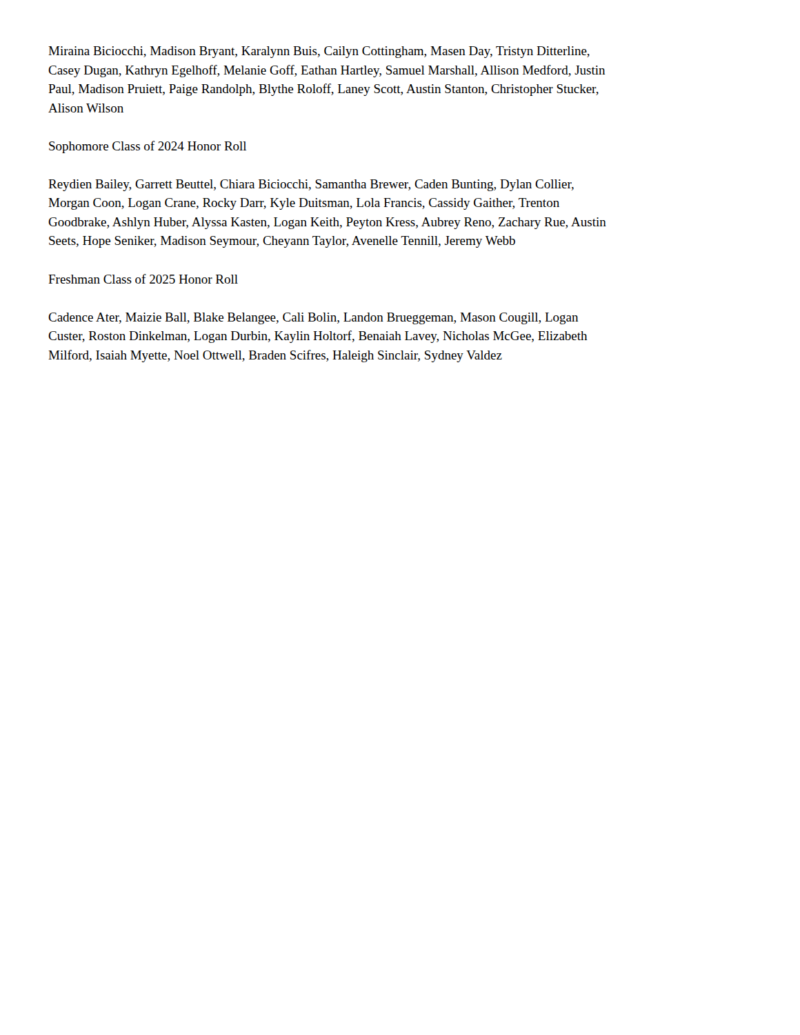Miraina Biciocchi, Madison Bryant, Karalynn Buis, Cailyn Cottingham, Masen Day, Tristyn Ditterline, Casey Dugan, Kathryn Egelhoff, Melanie Goff, Eathan Hartley, Samuel Marshall, Allison Medford, Justin Paul, Madison Pruiett, Paige Randolph, Blythe Roloff, Laney Scott, Austin Stanton, Christopher Stucker, Alison Wilson
Sophomore Class of 2024 Honor Roll
Reydien Bailey, Garrett Beuttel, Chiara Biciocchi, Samantha Brewer, Caden Bunting, Dylan Collier, Morgan Coon, Logan Crane, Rocky Darr, Kyle Duitsman, Lola Francis, Cassidy Gaither, Trenton Goodbrake, Ashlyn Huber, Alyssa Kasten, Logan Keith, Peyton Kress, Aubrey Reno, Zachary Rue, Austin Seets, Hope Seniker, Madison Seymour, Cheyann Taylor, Avenelle Tennill, Jeremy Webb
Freshman Class of 2025 Honor Roll
Cadence Ater, Maizie Ball, Blake Belangee, Cali Bolin, Landon Brueggeman, Mason Cougill, Logan Custer, Roston Dinkelman, Logan Durbin, Kaylin Holtorf, Benaiah Lavey, Nicholas McGee, Elizabeth Milford, Isaiah Myette, Noel Ottwell, Braden Scifres, Haleigh Sinclair, Sydney Valdez